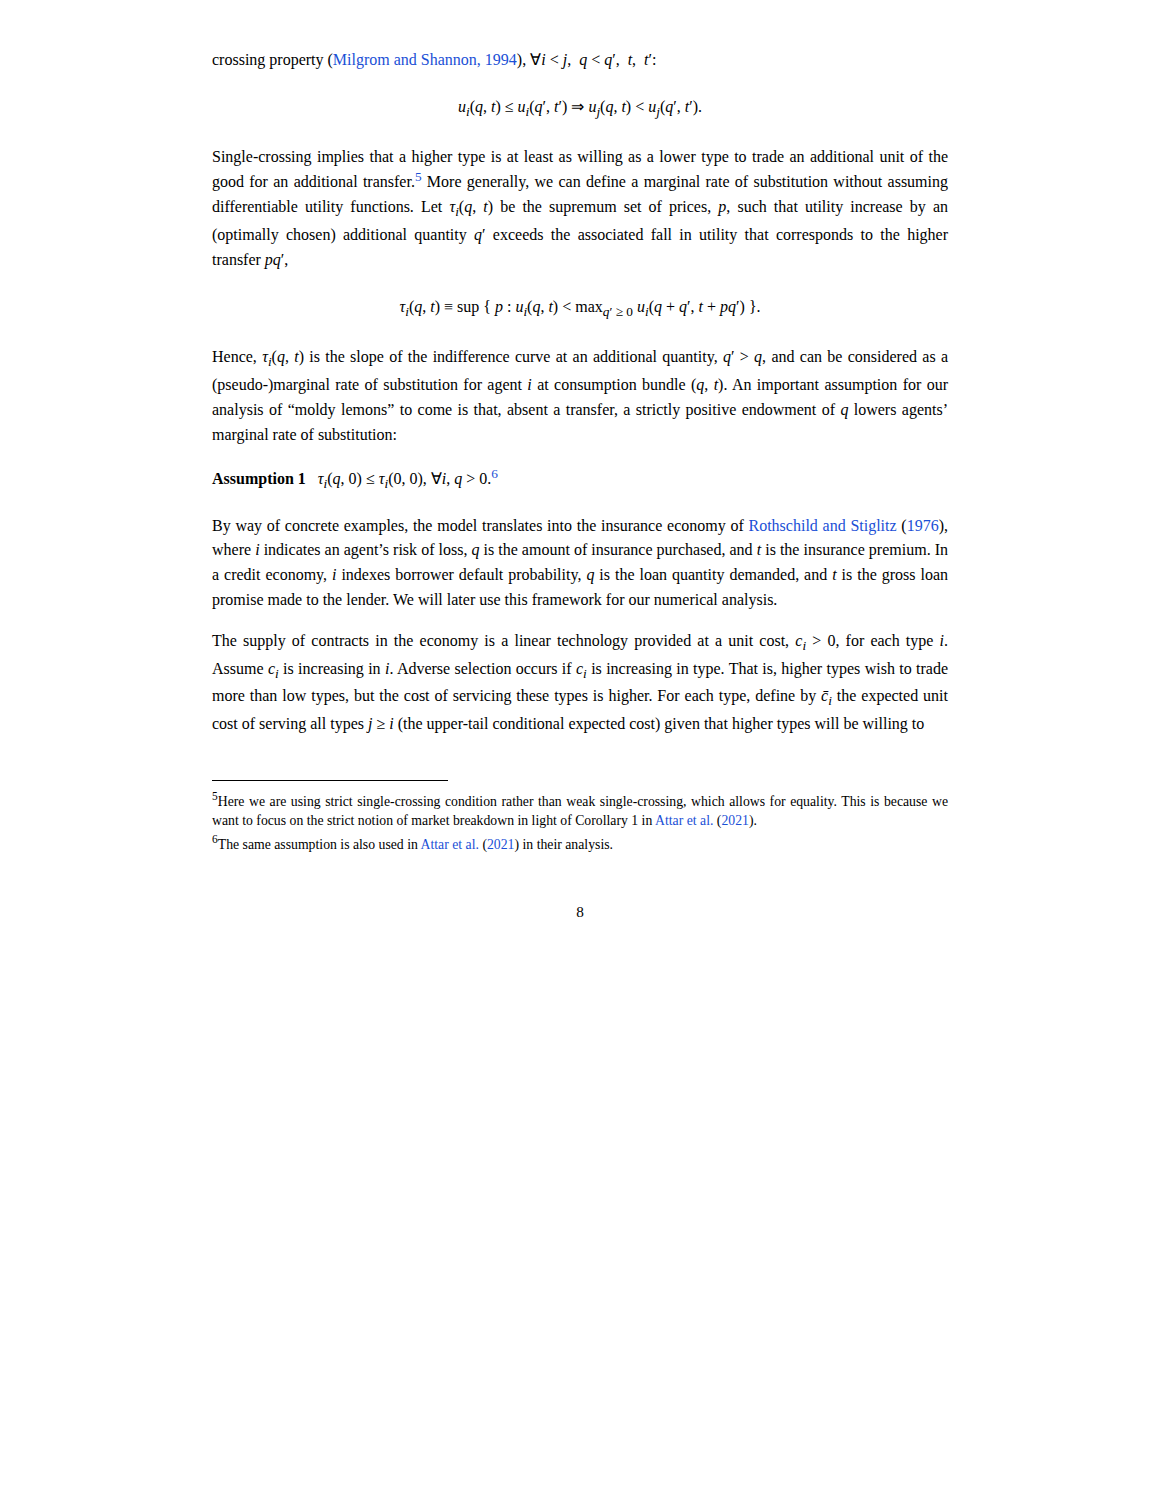crossing property (Milgrom and Shannon, 1994), ∀i < j, q < q′, t, t′:
ui(q, t) ≤ ui(q′, t′) ⇒ uj(q, t) < uj(q′, t′).
Single-crossing implies that a higher type is at least as willing as a lower type to trade an additional unit of the good for an additional transfer.5 More generally, we can define a marginal rate of substitution without assuming differentiable utility functions. Let τi(q, t) be the supremum set of prices, p, such that utility increase by an (optimally chosen) additional quantity q′ exceeds the associated fall in utility that corresponds to the higher transfer pq′,
τi(q, t) ≡ sup { p : ui(q, t) < maxq′ ≥ 0 ui(q + q′, t + pq′) }.
Hence, τi(q, t) is the slope of the indifference curve at an additional quantity, q′ > q, and can be considered as a (pseudo-)marginal rate of substitution for agent i at consumption bundle (q, t). An important assumption for our analysis of “moldy lemons” to come is that, absent a transfer, a strictly positive endowment of q lowers agents’ marginal rate of substitution:
Assumption 1 τi(q, 0) ≤ τi(0, 0), ∀i, q > 0.6
By way of concrete examples, the model translates into the insurance economy of Rothschild and Stiglitz (1976), where i indicates an agent’s risk of loss, q is the amount of insurance purchased, and t is the insurance premium. In a credit economy, i indexes borrower default probability, q is the loan quantity demanded, and t is the gross loan promise made to the lender. We will later use this framework for our numerical analysis.
The supply of contracts in the economy is a linear technology provided at a unit cost, ci > 0, for each type i. Assume ci is increasing in i. Adverse selection occurs if ci is increasing in type. That is, higher types wish to trade more than low types, but the cost of servicing these types is higher. For each type, define by c̄i the expected unit cost of serving all types j ≥ i (the upper-tail conditional expected cost) given that higher types will be willing to
5Here we are using strict single-crossing condition rather than weak single-crossing, which allows for equality. This is because we want to focus on the strict notion of market breakdown in light of Corollary 1 in Attar et al. (2021).
6The same assumption is also used in Attar et al. (2021) in their analysis.
8